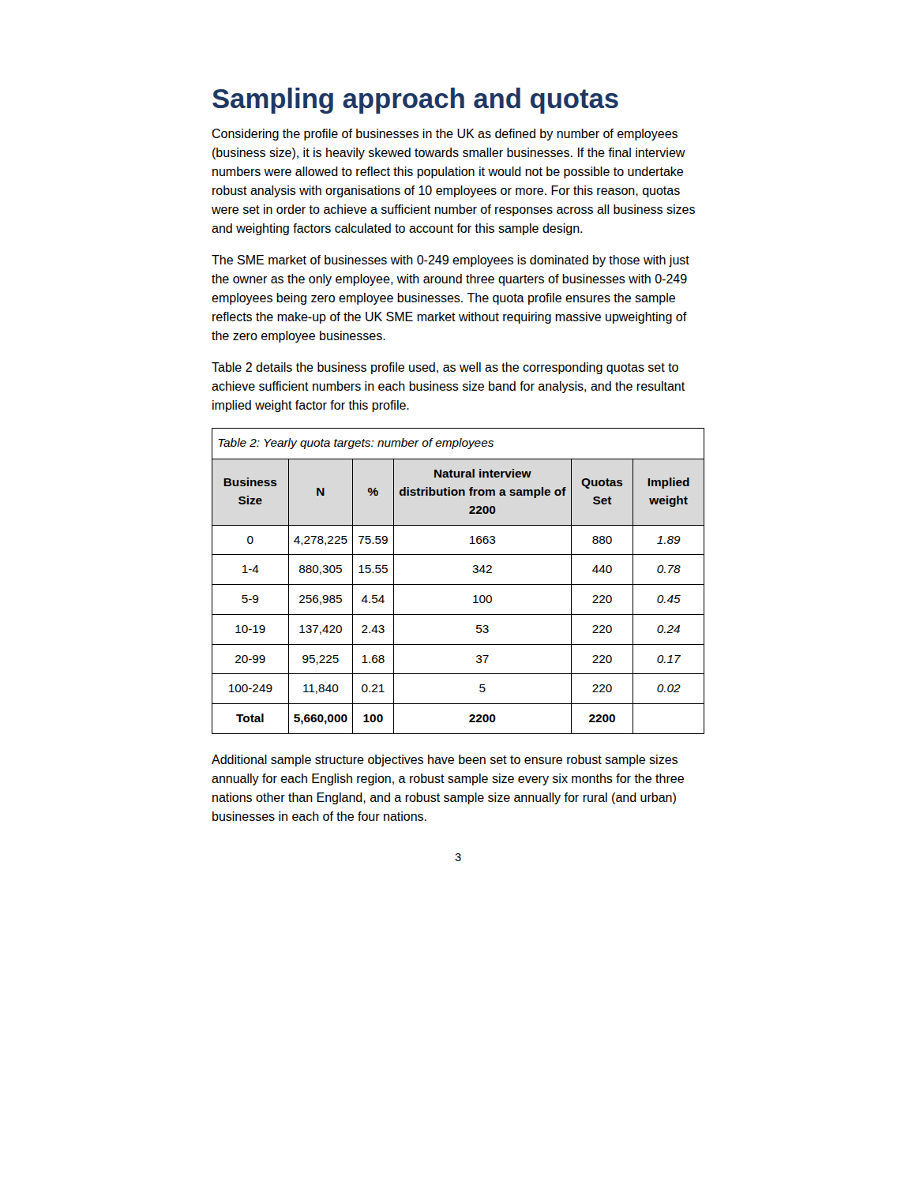Sampling approach and quotas
Considering the profile of businesses in the UK as defined by number of employees (business size), it is heavily skewed towards smaller businesses. If the final interview numbers were allowed to reflect this population it would not be possible to undertake robust analysis with organisations of 10 employees or more. For this reason, quotas were set in order to achieve a sufficient number of responses across all business sizes and weighting factors calculated to account for this sample design.
The SME market of businesses with 0-249 employees is dominated by those with just the owner as the only employee, with around three quarters of businesses with 0-249 employees being zero employee businesses. The quota profile ensures the sample reflects the make-up of the UK SME market without requiring massive upweighting of the zero employee businesses.
Table 2 details the business profile used, as well as the corresponding quotas set to achieve sufficient numbers in each business size band for analysis, and the resultant implied weight factor for this profile.
Table 2: Yearly quota targets: number of employees
| Business Size | N | % | Natural interview distribution from a sample of 2200 | Quotas Set | Implied weight |
| --- | --- | --- | --- | --- | --- |
| 0 | 4,278,225 | 75.59 | 1663 | 880 | 1.89 |
| 1-4 | 880,305 | 15.55 | 342 | 440 | 0.78 |
| 5-9 | 256,985 | 4.54 | 100 | 220 | 0.45 |
| 10-19 | 137,420 | 2.43 | 53 | 220 | 0.24 |
| 20-99 | 95,225 | 1.68 | 37 | 220 | 0.17 |
| 100-249 | 11,840 | 0.21 | 5 | 220 | 0.02 |
| Total | 5,660,000 | 100 | 2200 | 2200 | |
Additional sample structure objectives have been set to ensure robust sample sizes annually for each English region, a robust sample size every six months for the three nations other than England, and a robust sample size annually for rural (and urban) businesses in each of the four nations.
3